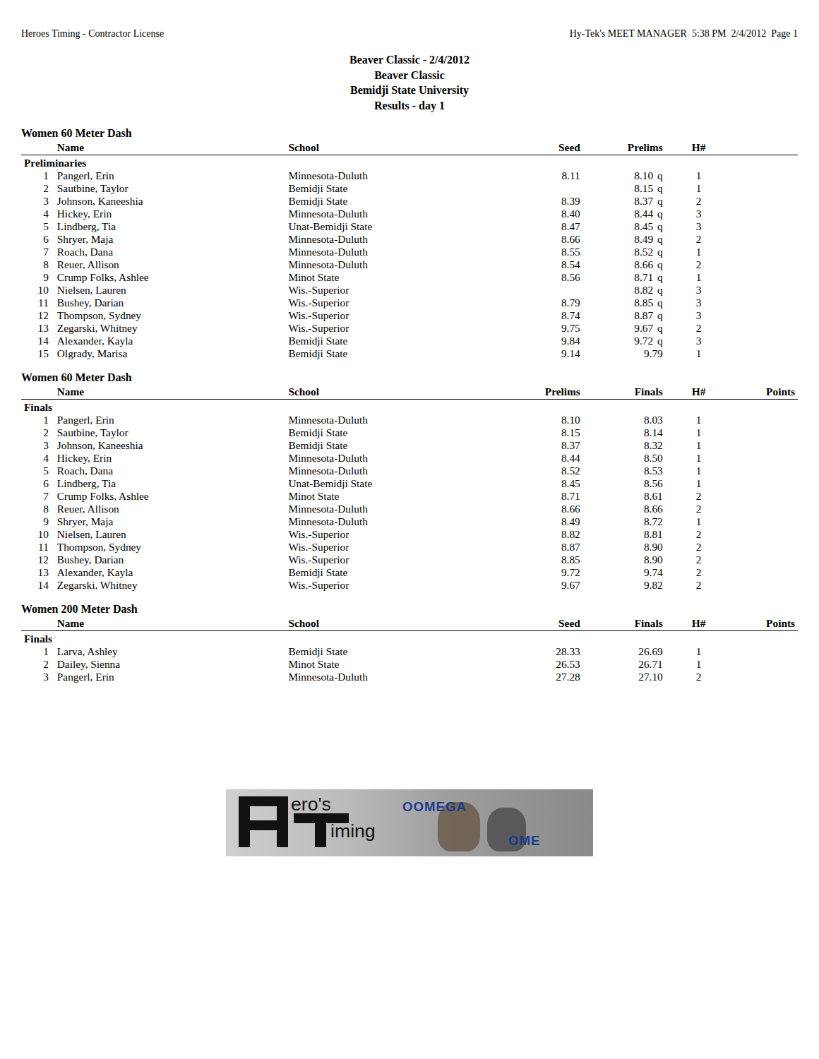Heroes Timing - Contractor License
Hy-Tek's MEET MANAGER 5:38 PM 2/4/2012 Page 1
Beaver Classic - 2/4/2012
Beaver Classic
Bemidji State University
Results - day 1
Women 60 Meter Dash
| | Name | School | Seed | Prelims | H# | |
| --- | --- | --- | --- | --- | --- | --- |
| Preliminaries |
| 1 | Pangerl, Erin | Minnesota-Duluth | 8.11 | 8.10 q | 1 | |
| 2 | Sautbine, Taylor | Bemidji State | | 8.15 q | 1 | |
| 3 | Johnson, Kaneeshia | Bemidji State | 8.39 | 8.37 q | 2 | |
| 4 | Hickey, Erin | Minnesota-Duluth | 8.40 | 8.44 q | 3 | |
| 5 | Lindberg, Tia | Unat-Bemidji State | 8.47 | 8.45 q | 3 | |
| 6 | Shryer, Maja | Minnesota-Duluth | 8.66 | 8.49 q | 2 | |
| 7 | Roach, Dana | Minnesota-Duluth | 8.55 | 8.52 q | 1 | |
| 8 | Reuer, Allison | Minnesota-Duluth | 8.54 | 8.66 q | 2 | |
| 9 | Crump Folks, Ashlee | Minot State | 8.56 | 8.71 q | 1 | |
| 10 | Nielsen, Lauren | Wis.-Superior | | 8.82 q | 3 | |
| 11 | Bushey, Darian | Wis.-Superior | 8.79 | 8.85 q | 3 | |
| 12 | Thompson, Sydney | Wis.-Superior | 8.74 | 8.87 q | 3 | |
| 13 | Zegarski, Whitney | Wis.-Superior | 9.75 | 9.67 q | 2 | |
| 14 | Alexander, Kayla | Bemidji State | 9.84 | 9.72 q | 3 | |
| 15 | Olgrady, Marisa | Bemidji State | 9.14 | 9.79 | 1 | |
Women 60 Meter Dash
| | Name | School | Prelims | Finals | H# | Points |
| --- | --- | --- | --- | --- | --- | --- |
| Finals |
| 1 | Pangerl, Erin | Minnesota-Duluth | 8.10 | 8.03 | 1 | |
| 2 | Sautbine, Taylor | Bemidji State | 8.15 | 8.14 | 1 | |
| 3 | Johnson, Kaneeshia | Bemidji State | 8.37 | 8.32 | 1 | |
| 4 | Hickey, Erin | Minnesota-Duluth | 8.44 | 8.50 | 1 | |
| 5 | Roach, Dana | Minnesota-Duluth | 8.52 | 8.53 | 1 | |
| 6 | Lindberg, Tia | Unat-Bemidji State | 8.45 | 8.56 | 1 | |
| 7 | Crump Folks, Ashlee | Minot State | 8.71 | 8.61 | 2 | |
| 8 | Reuer, Allison | Minnesota-Duluth | 8.66 | 8.66 | 2 | |
| 9 | Shryer, Maja | Minnesota-Duluth | 8.49 | 8.72 | 1 | |
| 10 | Nielsen, Lauren | Wis.-Superior | 8.82 | 8.81 | 2 | |
| 11 | Thompson, Sydney | Wis.-Superior | 8.87 | 8.90 | 2 | |
| 12 | Bushey, Darian | Wis.-Superior | 8.85 | 8.90 | 2 | |
| 13 | Alexander, Kayla | Bemidji State | 9.72 | 9.74 | 2 | |
| 14 | Zegarski, Whitney | Wis.-Superior | 9.67 | 9.82 | 2 | |
Women 200 Meter Dash
| | Name | School | Seed | Finals | H# | Points |
| --- | --- | --- | --- | --- | --- | --- |
| Finals |
| 1 | Larva, Ashley | Bemidji State | 28.33 | 26.69 | 1 | |
| 2 | Dailey, Sienna | Minot State | 26.53 | 26.71 | 1 | |
| 3 | Pangerl, Erin | Minnesota-Duluth | 27.28 | 27.10 | 2 | |
ero's
iming
OOMEGA
OME